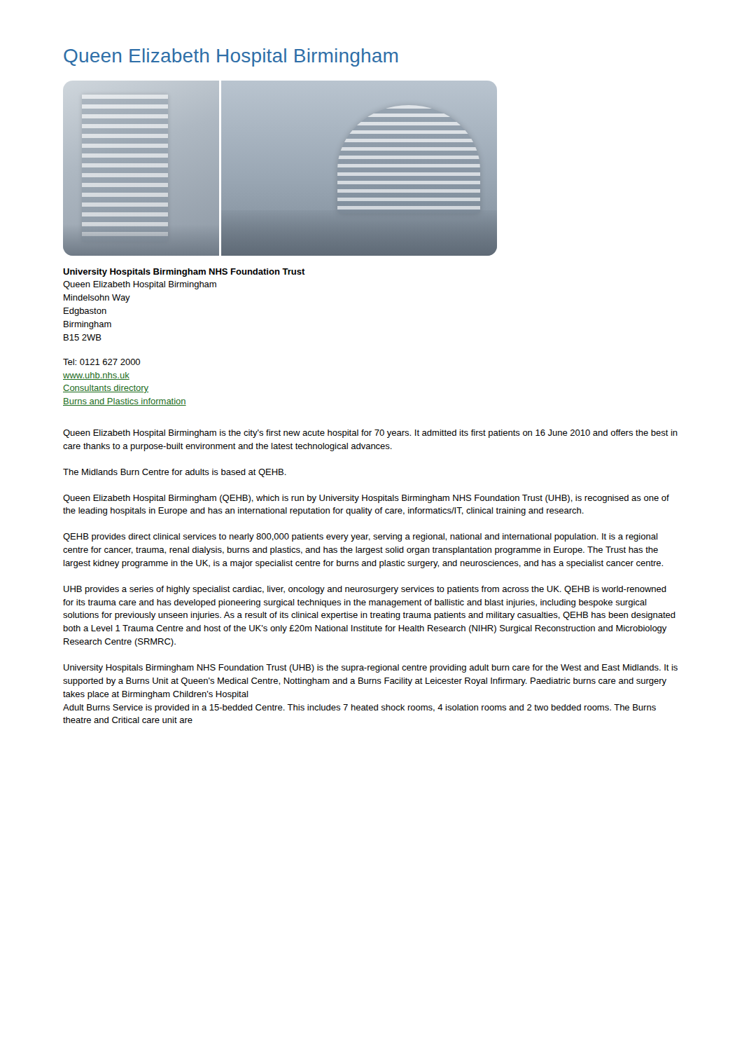Queen Elizabeth Hospital Birmingham
University Hospitals Birmingham NHS Foundation Trust
Queen Elizabeth Hospital Birmingham
Mindelsohn Way
Edgbaston
Birmingham
B15 2WB
Tel: 0121 627 2000
www.uhb.nhs.uk
Consultants directory
Burns and Plastics information
Queen Elizabeth Hospital Birmingham is the city's first new acute hospital for 70 years. It admitted its first patients on 16 June 2010 and offers the best in care thanks to a purpose-built environment and the latest technological advances.
The Midlands Burn Centre for adults is based at QEHB.
Queen Elizabeth Hospital Birmingham (QEHB), which is run by University Hospitals Birmingham NHS Foundation Trust (UHB), is recognised as one of the leading hospitals in Europe and has an international reputation for quality of care, informatics/IT, clinical training and research.
QEHB provides direct clinical services to nearly 800,000 patients every year, serving a regional, national and international population. It is a regional centre for cancer, trauma, renal dialysis, burns and plastics, and has the largest solid organ transplantation programme in Europe. The Trust has the largest kidney programme in the UK, is a major specialist centre for burns and plastic surgery, and neurosciences, and has a specialist cancer centre.
UHB provides a series of highly specialist cardiac, liver, oncology and neurosurgery services to patients from across the UK. QEHB is world-renowned for its trauma care and has developed pioneering surgical techniques in the management of ballistic and blast injuries, including bespoke surgical solutions for previously unseen injuries. As a result of its clinical expertise in treating trauma patients and military casualties, QEHB has been designated both a Level 1 Trauma Centre and host of the UK's only £20m National Institute for Health Research (NIHR) Surgical Reconstruction and Microbiology Research Centre (SRMRC).
University Hospitals Birmingham NHS Foundation Trust (UHB) is the supra-regional centre providing adult burn care for the West and East Midlands. It is supported by a Burns Unit at Queen's Medical Centre, Nottingham and a Burns Facility at Leicester Royal Infirmary. Paediatric burns care and surgery takes place at Birmingham Children's Hospital
Adult Burns Service is provided in a 15-bedded Centre. This includes 7 heated shock rooms, 4 isolation rooms and 2 two bedded rooms. The Burns theatre and Critical care unit are